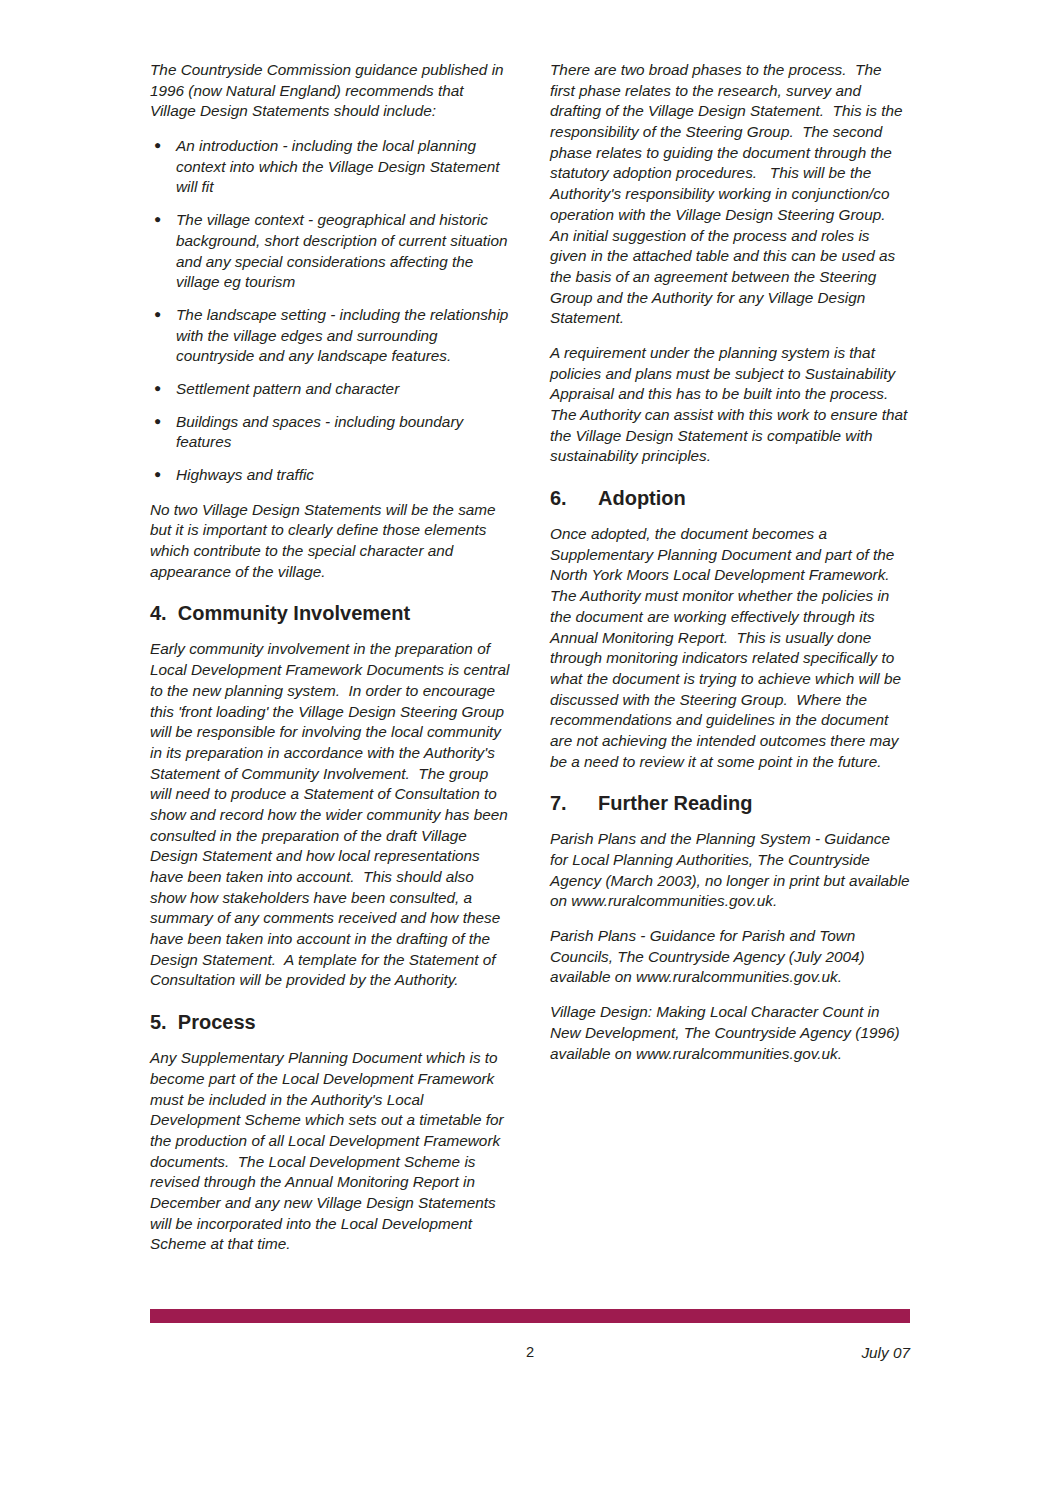The Countryside Commission guidance published in 1996 (now Natural England) recommends that Village Design Statements should include:
An introduction - including the local planning context into which the Village Design Statement will fit
The village context - geographical and historic background, short description of current situation and any special considerations affecting the village eg tourism
The landscape setting - including the relationship with the village edges and surrounding countryside and any landscape features.
Settlement pattern and character
Buildings and spaces - including boundary features
Highways and traffic
No two Village Design Statements will be the same but it is important to clearly define those elements which contribute to the special character and appearance of the village.
4. Community Involvement
Early community involvement in the preparation of Local Development Framework Documents is central to the new planning system. In order to encourage this 'front loading' the Village Design Steering Group will be responsible for involving the local community in its preparation in accordance with the Authority's Statement of Community Involvement. The group will need to produce a Statement of Consultation to show and record how the wider community has been consulted in the preparation of the draft Village Design Statement and how local representations have been taken into account. This should also show how stakeholders have been consulted, a summary of any comments received and how these have been taken into account in the drafting of the Design Statement. A template for the Statement of Consultation will be provided by the Authority.
5. Process
Any Supplementary Planning Document which is to become part of the Local Development Framework must be included in the Authority's Local Development Scheme which sets out a timetable for the production of all Local Development Framework documents. The Local Development Scheme is revised through the Annual Monitoring Report in December and any new Village Design Statements will be incorporated into the Local Development Scheme at that time.
There are two broad phases to the process. The first phase relates to the research, survey and drafting of the Village Design Statement. This is the responsibility of the Steering Group. The second phase relates to guiding the document through the statutory adoption procedures. This will be the Authority's responsibility working in conjunction/co operation with the Village Design Steering Group. An initial suggestion of the process and roles is given in the attached table and this can be used as the basis of an agreement between the Steering Group and the Authority for any Village Design Statement.
A requirement under the planning system is that policies and plans must be subject to Sustainability Appraisal and this has to be built into the process. The Authority can assist with this work to ensure that the Village Design Statement is compatible with sustainability principles.
6. Adoption
Once adopted, the document becomes a Supplementary Planning Document and part of the North York Moors Local Development Framework. The Authority must monitor whether the policies in the document are working effectively through its Annual Monitoring Report. This is usually done through monitoring indicators related specifically to what the document is trying to achieve which will be discussed with the Steering Group. Where the recommendations and guidelines in the document are not achieving the intended outcomes there may be a need to review it at some point in the future.
7. Further Reading
Parish Plans and the Planning System - Guidance for Local Planning Authorities, The Countryside Agency (March 2003), no longer in print but available on www.ruralcommunities.gov.uk.
Parish Plans - Guidance for Parish and Town Councils, The Countryside Agency (July 2004) available on www.ruralcommunities.gov.uk.
Village Design: Making Local Character Count in New Development, The Countryside Agency (1996) available on www.ruralcommunities.gov.uk.
2 July 07